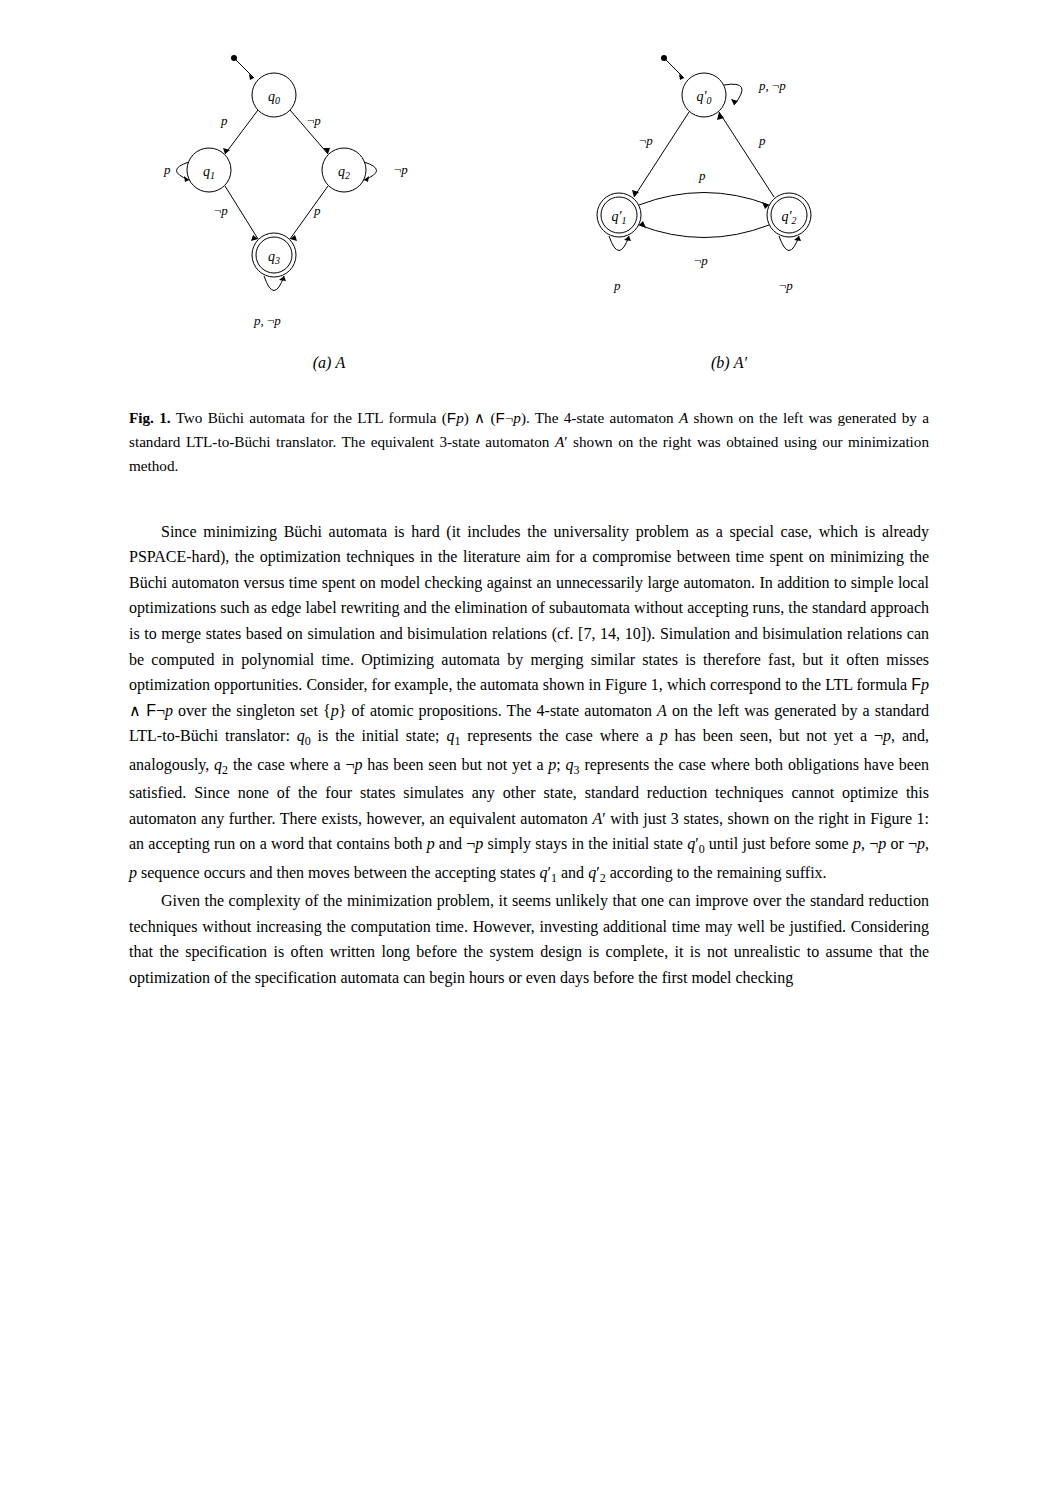q0 q1 q2 q3 p ¬p p ¬p ¬p p p, ¬p
(a) A
q'0 p, ¬p q'1 q'2 ¬p p p ¬p p ¬p
(b) A′
Fig. 1. Two Büchi automata for the LTL formula (Fp) ∧ (F¬p). The 4-state automaton A shown on the left was generated by a standard LTL-to-Büchi translator. The equivalent 3-state automaton A′ shown on the right was obtained using our minimization method.
Since minimizing Büchi automata is hard (it includes the universality problem as a special case, which is already PSPACE-hard), the optimization techniques in the literature aim for a compromise between time spent on minimizing the Büchi automaton versus time spent on model checking against an unnecessarily large automaton. In addition to simple local optimizations such as edge label rewriting and the elimination of subautomata without accepting runs, the standard approach is to merge states based on simulation and bisimulation relations (cf. [7, 14, 10]). Simulation and bisimulation relations can be computed in polynomial time. Optimizing automata by merging similar states is therefore fast, but it often misses optimization opportunities. Consider, for example, the automata shown in Figure 1, which correspond to the LTL formula Fp ∧ F¬p over the singleton set {p} of atomic propositions. The 4-state automaton A on the left was generated by a standard LTL-to-Büchi translator: q0 is the initial state; q1 represents the case where a p has been seen, but not yet a ¬p, and, analogously, q2 the case where a ¬p has been seen but not yet a p; q3 represents the case where both obligations have been satisfied. Since none of the four states simulates any other state, standard reduction techniques cannot optimize this automaton any further. There exists, however, an equivalent automaton A′ with just 3 states, shown on the right in Figure 1: an accepting run on a word that contains both p and ¬p simply stays in the initial state q′0 until just before some p, ¬p or ¬p, p sequence occurs and then moves between the accepting states q′1 and q′2 according to the remaining suffix.
Given the complexity of the minimization problem, it seems unlikely that one can improve over the standard reduction techniques without increasing the computation time. However, investing additional time may well be justified. Considering that the specification is often written long before the system design is complete, it is not unrealistic to assume that the optimization of the specification automata can begin hours or even days before the first model checking